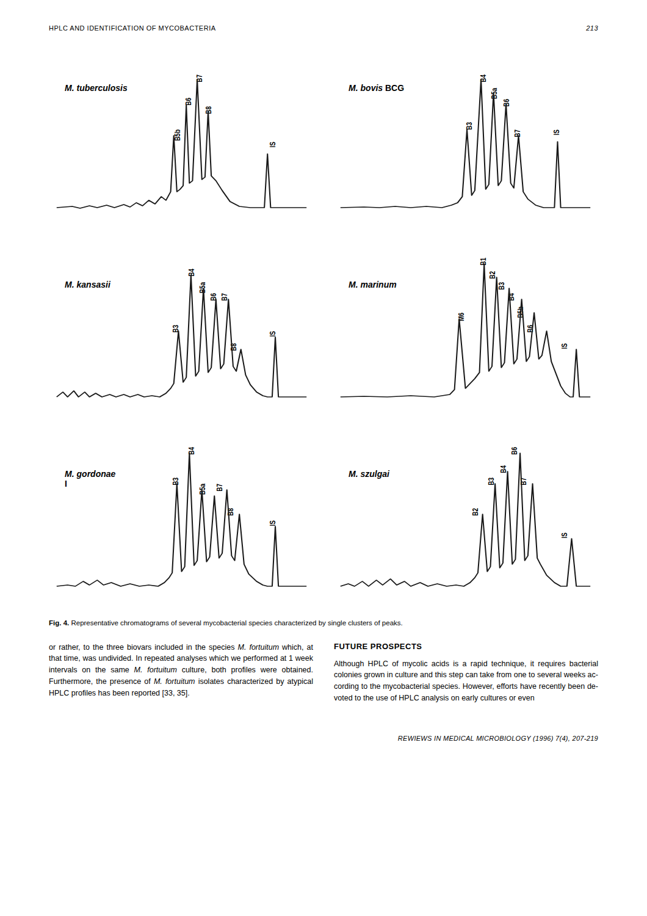HPLC AND IDENTIFICATION OF MYCOBACTERIA 213
M. tuberculosis
B7 B6 B8 B5b IS
M. bovis BCG
B4 B5a B6 B3 B7 IS
M. kansasii
B4 B5a B6 B7 B3 B8 IS
M. marinum
B1 B2 B3 B4 B5b B6 M6 IS
M. gordonae
I
B4 B3 B5a B7 B8 IS
M. szulgai
B6 B4 B3 B7 B2 IS
Fig. 4. Representative chromatograms of several mycobacterial species characterized by single clusters of peaks.
or rather, to the three biovars included in the species M. fortuitum which, at that time, was undivided. In repeated analyses which we performed at 1 week intervals on the same M. fortuitum culture, both profiles were obtained. Furthermore, the presence of M. fortuitum isolates characterized by atypical HPLC profiles has been reported [33, 35].
Future prospects
Although HPLC of mycolic acids is a rapid technique, it requires bacterial colonies grown in culture and this step can take from one to several weeks according to the mycobacterial species. However, efforts have recently been devoted to the use of HPLC analysis on early cultures or even
REWIEWS IN MEDICAL MICROBIOLOGY (1996) 7(4), 207-219